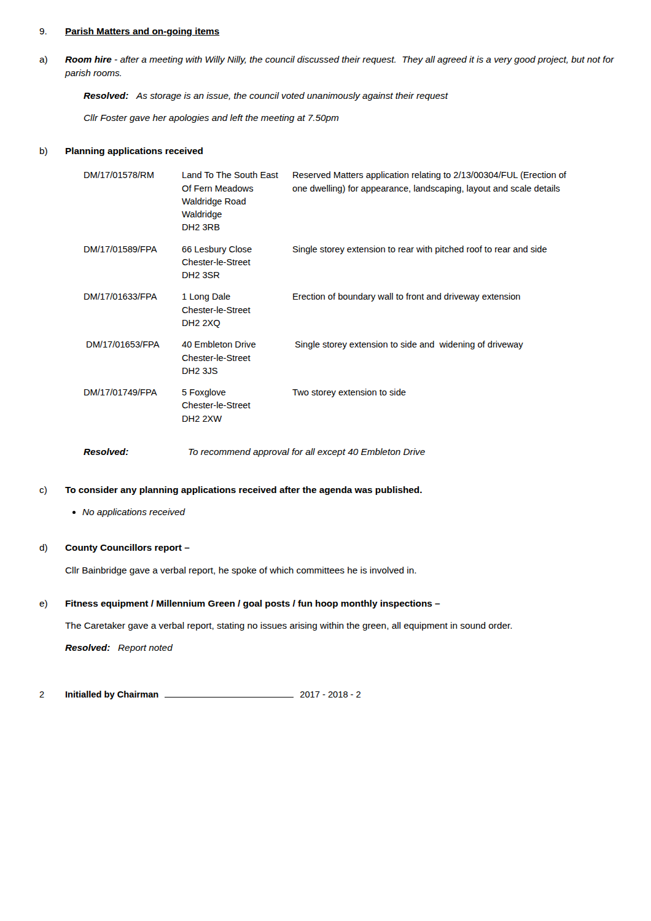9.
Parish Matters and on-going items
a)
Room hire - after a meeting with Willy Nilly, the council discussed their request. They all agreed it is a very good project, but not for parish rooms.
Resolved: As storage is an issue, the council voted unanimously against their request
Cllr Foster gave her apologies and left the meeting at 7.50pm
b)
Planning applications received
| DM/17/01578/RM | Land To The South East Of Fern Meadows Waldridge Road Waldridge DH2 3RB | Reserved Matters application relating to 2/13/00304/FUL (Erection of one dwelling) for appearance, landscaping, layout and scale details |
| DM/17/01589/FPA | 66 Lesbury Close Chester-le-Street DH2 3SR | Single storey extension to rear with pitched roof to rear and side |
| DM/17/01633/FPA | 1 Long Dale Chester-le-Street DH2 2XQ | Erection of boundary wall to front and driveway extension |
| DM/17/01653/FPA | 40 Embleton Drive Chester-le-Street DH2 3JS | Single storey extension to side and widening of driveway |
| DM/17/01749/FPA | 5 Foxglove Chester-le-Street DH2 2XW | Two storey extension to side |
Resolved:
To recommend approval for all except 40 Embleton Drive
c)
To consider any planning applications received after the agenda was published.
No applications received
d)
County Councillors report –
Cllr Bainbridge gave a verbal report, he spoke of which committees he is involved in.
e)
Fitness equipment / Millennium Green / goal posts / fun hoop monthly inspections –
The Caretaker gave a verbal report, stating no issues arising within the green, all equipment in sound order.
Resolved: Report noted
2
Initialled by Chairman 2017 - 2018 - 2